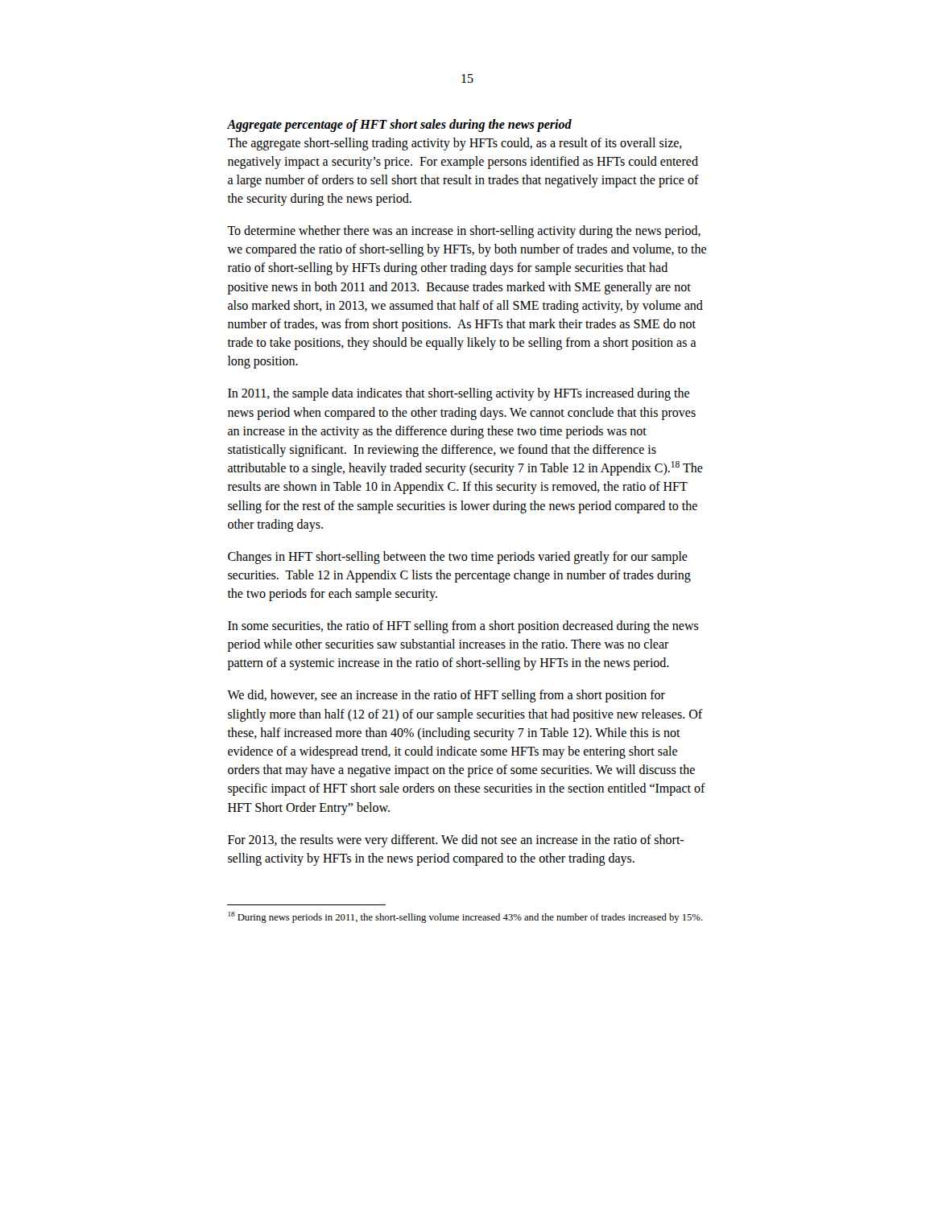15
Aggregate percentage of HFT short sales during the news period
The aggregate short-selling trading activity by HFTs could, as a result of its overall size, negatively impact a security’s price. For example persons identified as HFTs could entered a large number of orders to sell short that result in trades that negatively impact the price of the security during the news period.
To determine whether there was an increase in short-selling activity during the news period, we compared the ratio of short-selling by HFTs, by both number of trades and volume, to the ratio of short-selling by HFTs during other trading days for sample securities that had positive news in both 2011 and 2013. Because trades marked with SME generally are not also marked short, in 2013, we assumed that half of all SME trading activity, by volume and number of trades, was from short positions. As HFTs that mark their trades as SME do not trade to take positions, they should be equally likely to be selling from a short position as a long position.
In 2011, the sample data indicates that short-selling activity by HFTs increased during the news period when compared to the other trading days. We cannot conclude that this proves an increase in the activity as the difference during these two time periods was not statistically significant. In reviewing the difference, we found that the difference is attributable to a single, heavily traded security (security 7 in Table 12 in Appendix C).18 The results are shown in Table 10 in Appendix C. If this security is removed, the ratio of HFT selling for the rest of the sample securities is lower during the news period compared to the other trading days.
Changes in HFT short-selling between the two time periods varied greatly for our sample securities. Table 12 in Appendix C lists the percentage change in number of trades during the two periods for each sample security.
In some securities, the ratio of HFT selling from a short position decreased during the news period while other securities saw substantial increases in the ratio. There was no clear pattern of a systemic increase in the ratio of short-selling by HFTs in the news period.
We did, however, see an increase in the ratio of HFT selling from a short position for slightly more than half (12 of 21) of our sample securities that had positive new releases. Of these, half increased more than 40% (including security 7 in Table 12). While this is not evidence of a widespread trend, it could indicate some HFTs may be entering short sale orders that may have a negative impact on the price of some securities. We will discuss the specific impact of HFT short sale orders on these securities in the section entitled “Impact of HFT Short Order Entry” below.
For 2013, the results were very different. We did not see an increase in the ratio of short-selling activity by HFTs in the news period compared to the other trading days.
18 During news periods in 2011, the short-selling volume increased 43% and the number of trades increased by 15%.